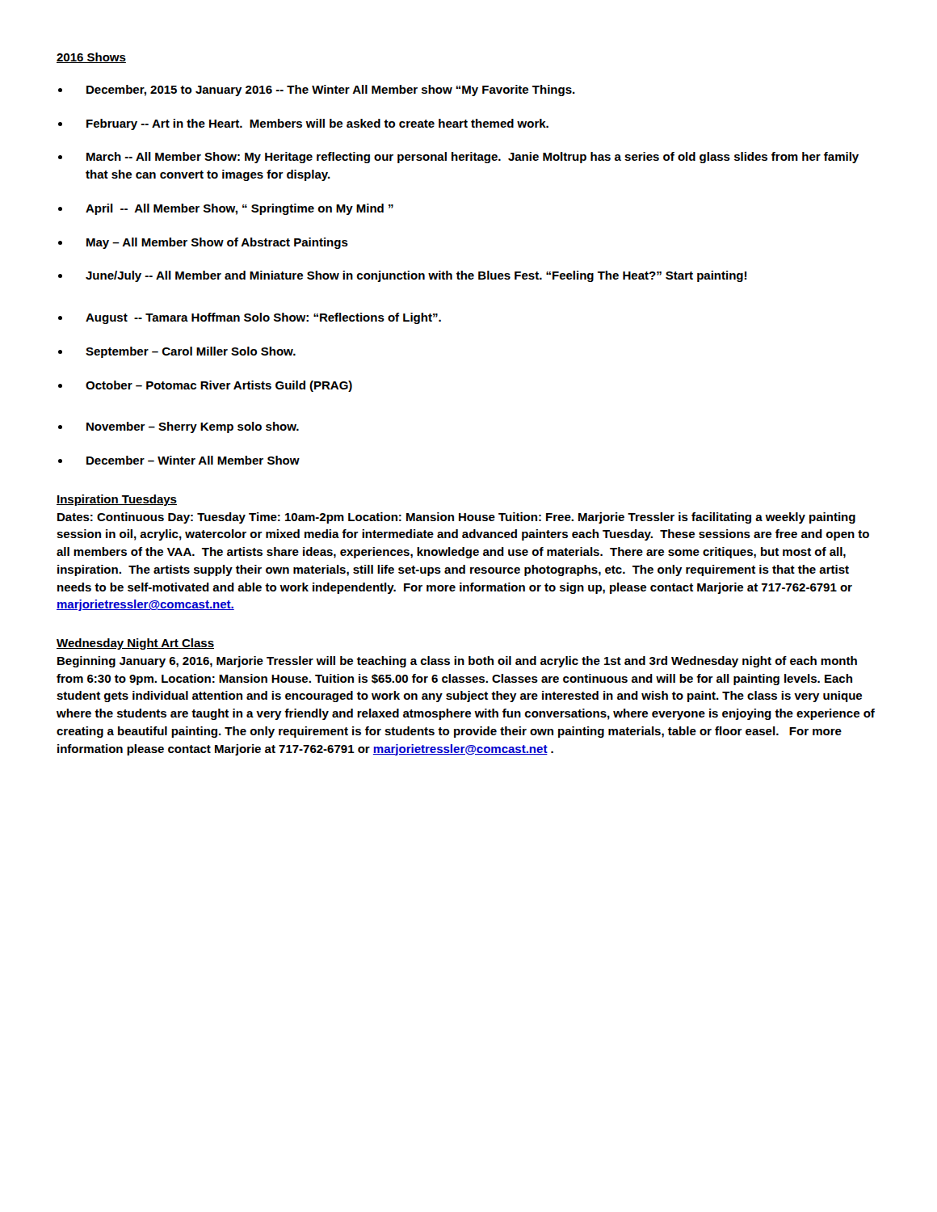2016 Shows
December, 2015 to January 2016 -- The Winter All Member show “My Favorite Things.
February -- Art in the Heart. Members will be asked to create heart themed work.
March -- All Member Show: My Heritage reflecting our personal heritage. Janie Moltrup has a series of old glass slides from her family that she can convert to images for display.
April -- All Member Show, “ Springtime on My Mind ”
May – All Member Show of Abstract Paintings
June/July -- All Member and Miniature Show in conjunction with the Blues Fest. “Feeling The Heat?” Start painting!
August -- Tamara Hoffman Solo Show: “Reflections of Light”.
September – Carol Miller Solo Show.
October – Potomac River Artists Guild (PRAG)
November – Sherry Kemp solo show.
December – Winter All Member Show
Inspiration Tuesdays
Dates: Continuous Day: Tuesday Time: 10am-2pm Location: Mansion House Tuition: Free. Marjorie Tressler is facilitating a weekly painting session in oil, acrylic, watercolor or mixed media for intermediate and advanced painters each Tuesday. These sessions are free and open to all members of the VAA. The artists share ideas, experiences, knowledge and use of materials. There are some critiques, but most of all, inspiration. The artists supply their own materials, still life set-ups and resource photographs, etc. The only requirement is that the artist needs to be self-motivated and able to work independently. For more information or to sign up, please contact Marjorie at 717-762-6791 or marjorietressler@comcast.net.
Wednesday Night Art Class
Beginning January 6, 2016, Marjorie Tressler will be teaching a class in both oil and acrylic the 1st and 3rd Wednesday night of each month from 6:30 to 9pm. Location: Mansion House. Tuition is $65.00 for 6 classes. Classes are continuous and will be for all painting levels. Each student gets individual attention and is encouraged to work on any subject they are interested in and wish to paint. The class is very unique where the students are taught in a very friendly and relaxed atmosphere with fun conversations, where everyone is enjoying the experience of creating a beautiful painting. The only requirement is for students to provide their own painting materials, table or floor easel. For more information please contact Marjorie at 717-762-6791 or marjorietressler@comcast.net .